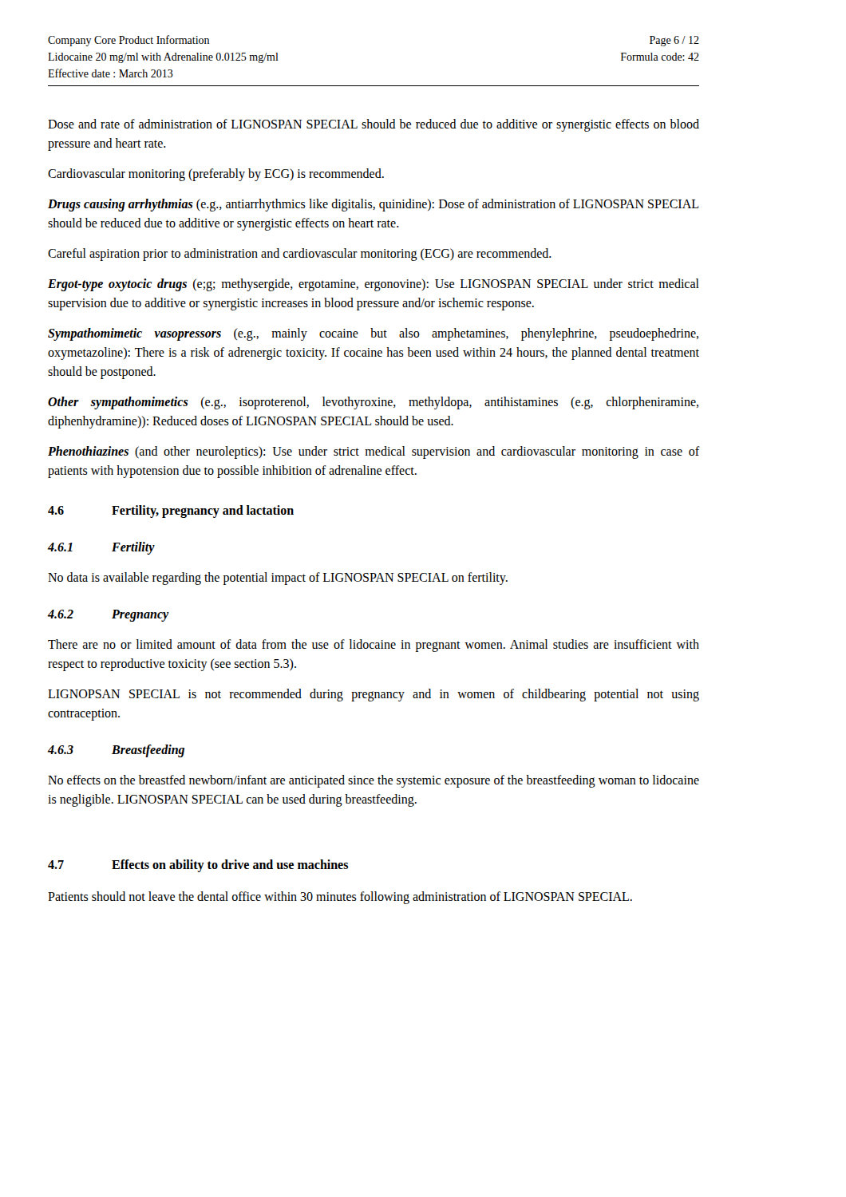| Company Core Product Information | Page 6 / 12 |
| Lidocaine 20 mg/ml with Adrenaline 0.0125 mg/ml | Formula code: 42 |
| Effective date : March 2013 | |
Dose and rate of administration of LIGNOSPAN SPECIAL should be reduced due to additive or synergistic effects on blood pressure and heart rate.
Cardiovascular monitoring (preferably by ECG) is recommended.
Drugs causing arrhythmias (e.g., antiarrhythmics like digitalis, quinidine): Dose of administration of LIGNOSPAN SPECIAL should be reduced due to additive or synergistic effects on heart rate.
Careful aspiration prior to administration and cardiovascular monitoring (ECG) are recommended.
Ergot-type oxytocic drugs (e;g; methysergide, ergotamine, ergonovine): Use LIGNOSPAN SPECIAL under strict medical supervision due to additive or synergistic increases in blood pressure and/or ischemic response.
Sympathomimetic vasopressors (e.g., mainly cocaine but also amphetamines, phenylephrine, pseudoephedrine, oxymetazoline): There is a risk of adrenergic toxicity. If cocaine has been used within 24 hours, the planned dental treatment should be postponed.
Other sympathomimetics (e.g., isoproterenol, levothyroxine, methyldopa, antihistamines (e.g, chlorpheniramine, diphenhydramine)): Reduced doses of LIGNOSPAN SPECIAL should be used.
Phenothiazines (and other neuroleptics): Use under strict medical supervision and cardiovascular monitoring in case of patients with hypotension due to possible inhibition of adrenaline effect.
4.6 Fertility, pregnancy and lactation
4.6.1 Fertility
No data is available regarding the potential impact of LIGNOSPAN SPECIAL on fertility.
4.6.2 Pregnancy
There are no or limited amount of data from the use of lidocaine in pregnant women. Animal studies are insufficient with respect to reproductive toxicity (see section 5.3).
LIGNOPSAN SPECIAL is not recommended during pregnancy and in women of childbearing potential not using contraception.
4.6.3 Breastfeeding
No effects on the breastfed newborn/infant are anticipated since the systemic exposure of the breastfeeding woman to lidocaine is negligible. LIGNOSPAN SPECIAL can be used during breastfeeding.
4.7 Effects on ability to drive and use machines
Patients should not leave the dental office within 30 minutes following administration of LIGNOSPAN SPECIAL.